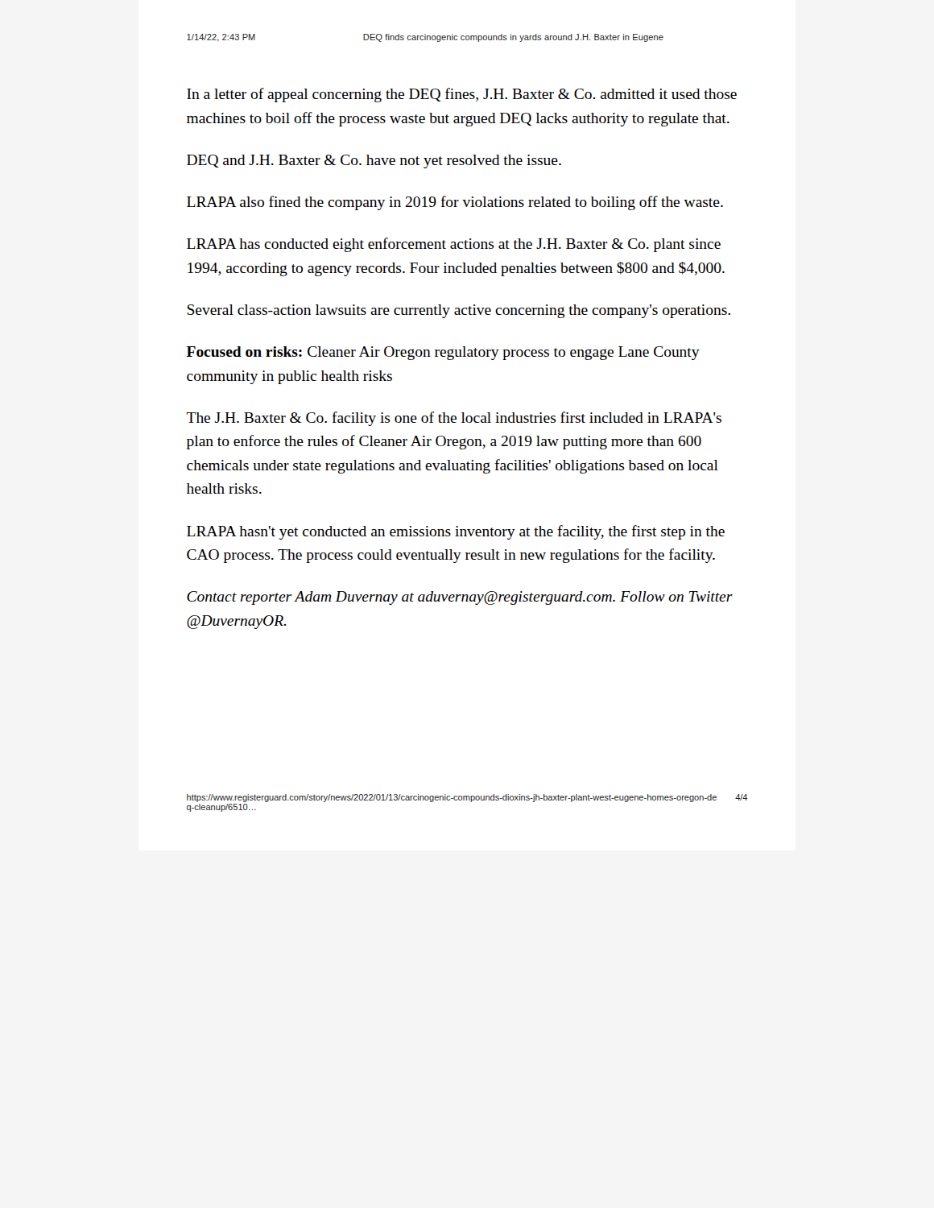1/14/22, 2:43 PM DEQ finds carcinogenic compounds in yards around J.H. Baxter in Eugene
In a letter of appeal concerning the DEQ fines, J.H. Baxter & Co. admitted it used those machines to boil off the process waste but argued DEQ lacks authority to regulate that.
DEQ and J.H. Baxter & Co. have not yet resolved the issue.
LRAPA also fined the company in 2019 for violations related to boiling off the waste.
LRAPA has conducted eight enforcement actions at the J.H. Baxter & Co. plant since 1994, according to agency records. Four included penalties between $800 and $4,000.
Several class-action lawsuits are currently active concerning the company's operations.
Focused on risks: Cleaner Air Oregon regulatory process to engage Lane County community in public health risks
The J.H. Baxter & Co. facility is one of the local industries first included in LRAPA's plan to enforce the rules of Cleaner Air Oregon, a 2019 law putting more than 600 chemicals under state regulations and evaluating facilities' obligations based on local health risks.
LRAPA hasn't yet conducted an emissions inventory at the facility, the first step in the CAO process. The process could eventually result in new regulations for the facility.
Contact reporter Adam Duvernay at aduvernay@registerguard.com. Follow on Twitter @DuvernayOR.
https://www.registerguard.com/story/news/2022/01/13/carcinogenic-compounds-dioxins-jh-baxter-plant-west-eugene-homes-oregon-deq-cleanup/6510… 4/4